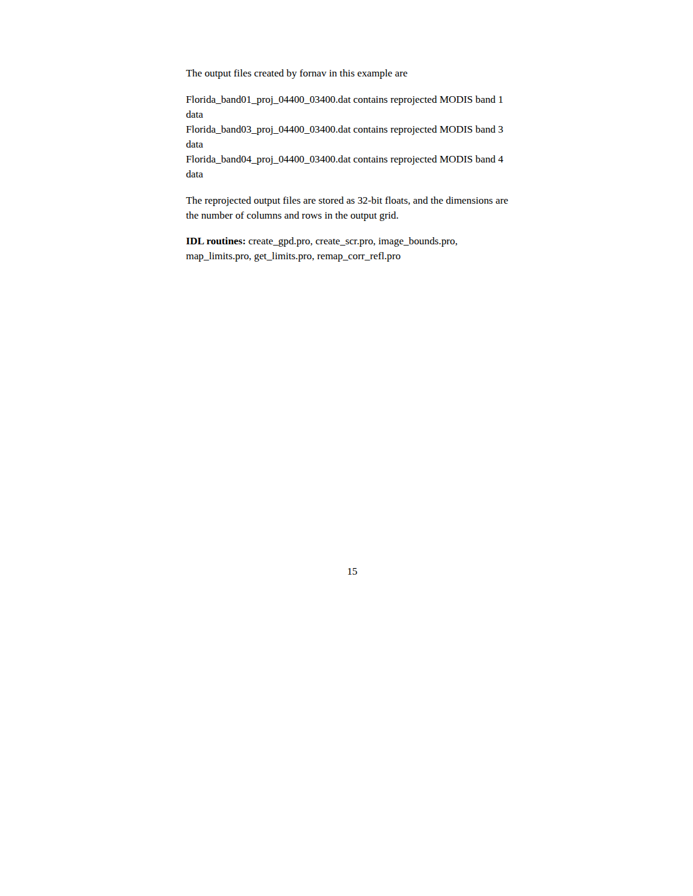The output files created by fornav in this example are
Florida_band01_proj_04400_03400.dat contains reprojected MODIS band 1 data
Florida_band03_proj_04400_03400.dat contains reprojected MODIS band 3 data
Florida_band04_proj_04400_03400.dat contains reprojected MODIS band 4 data
The reprojected output files are stored as 32-bit floats, and the dimensions are the number of columns and rows in the output grid.
IDL routines: create_gpd.pro, create_scr.pro, image_bounds.pro, map_limits.pro, get_limits.pro, remap_corr_refl.pro
15